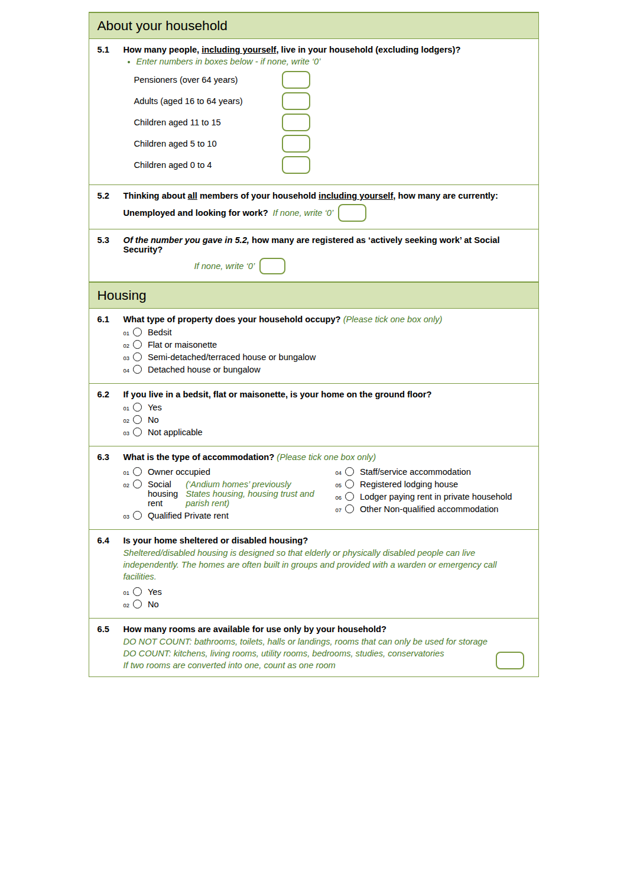About your household
5.1
How many people, including yourself, live in your household (excluding lodgers)?
Enter numbers in boxes below - if none, write ‘0’
Pensioners (over 64 years)
Adults (aged 16 to 64 years)
Children aged 11 to 15
Children aged 5 to 10
Children aged 0 to 4
5.2
Thinking about all members of your household including yourself, how many are currently:
Unemployed and looking for work? If none, write ‘0’
5.3
Of the number you gave in 5.2, how many are registered as ‘actively seeking work’ at Social Security?
If none, write ‘0’
Housing
6.1
What type of property does your household occupy? (Please tick one box only)
01 Bedsit
02 Flat or maisonette
03 Semi-detached/terraced house or bungalow
04 Detached house or bungalow
6.2
If you live in a bedsit, flat or maisonette, is your home on the ground floor?
01 Yes
02 No
03 Not applicable
6.3
What is the type of accommodation? (Please tick one box only)
01 Owner occupied
02 Social housing rent (‘Andium homes’ previously States housing, housing trust and parish rent)
03 Qualified Private rent
04 Staff/service accommodation
05 Registered lodging house
06 Lodger paying rent in private household
07 Other Non-qualified accommodation
6.4
Is your home sheltered or disabled housing?
Sheltered/disabled housing is designed so that elderly or physically disabled people can live independently. The homes are often built in groups and provided with a warden or emergency call facilities.
01 Yes
02 No
6.5
How many rooms are available for use only by your household?
DO NOT COUNT: bathrooms, toilets, halls or landings, rooms that can only be used for storage
DO COUNT: kitchens, living rooms, utility rooms, bedrooms, studies, conservatories
If two rooms are converted into one, count as one room